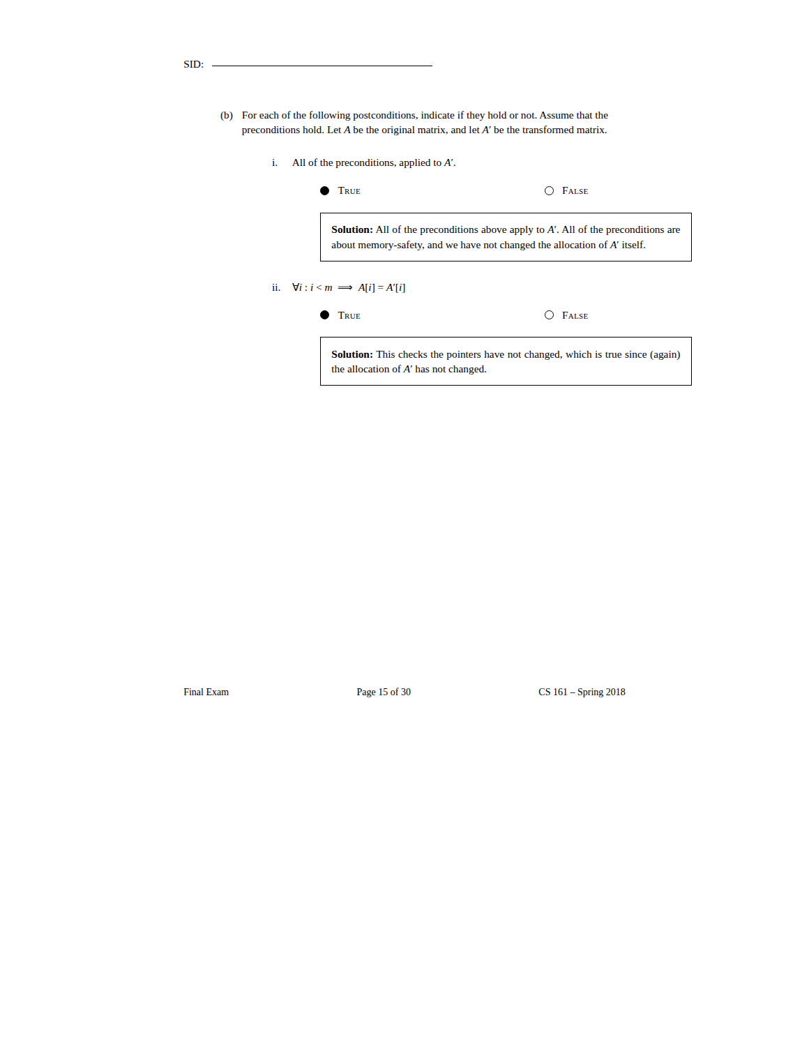SID:
(b)
For each of the following postconditions, indicate if they hold or not. Assume that the preconditions hold. Let A be the original matrix, and let A′ be the transformed matrix.
i.
All of the preconditions, applied to A′.
True False
Solution: All of the preconditions above apply to A′. All of the preconditions are about memory-safety, and we have not changed the allocation of A′ itself.
ii.
∀i : i < m ⟹ A[i] = A′[i]
True False
Solution: This checks the pointers have not changed, which is true since (again) the allocation of A′ has not changed.
Final Exam Page 15 of 30 CS 161 – Spring 2018